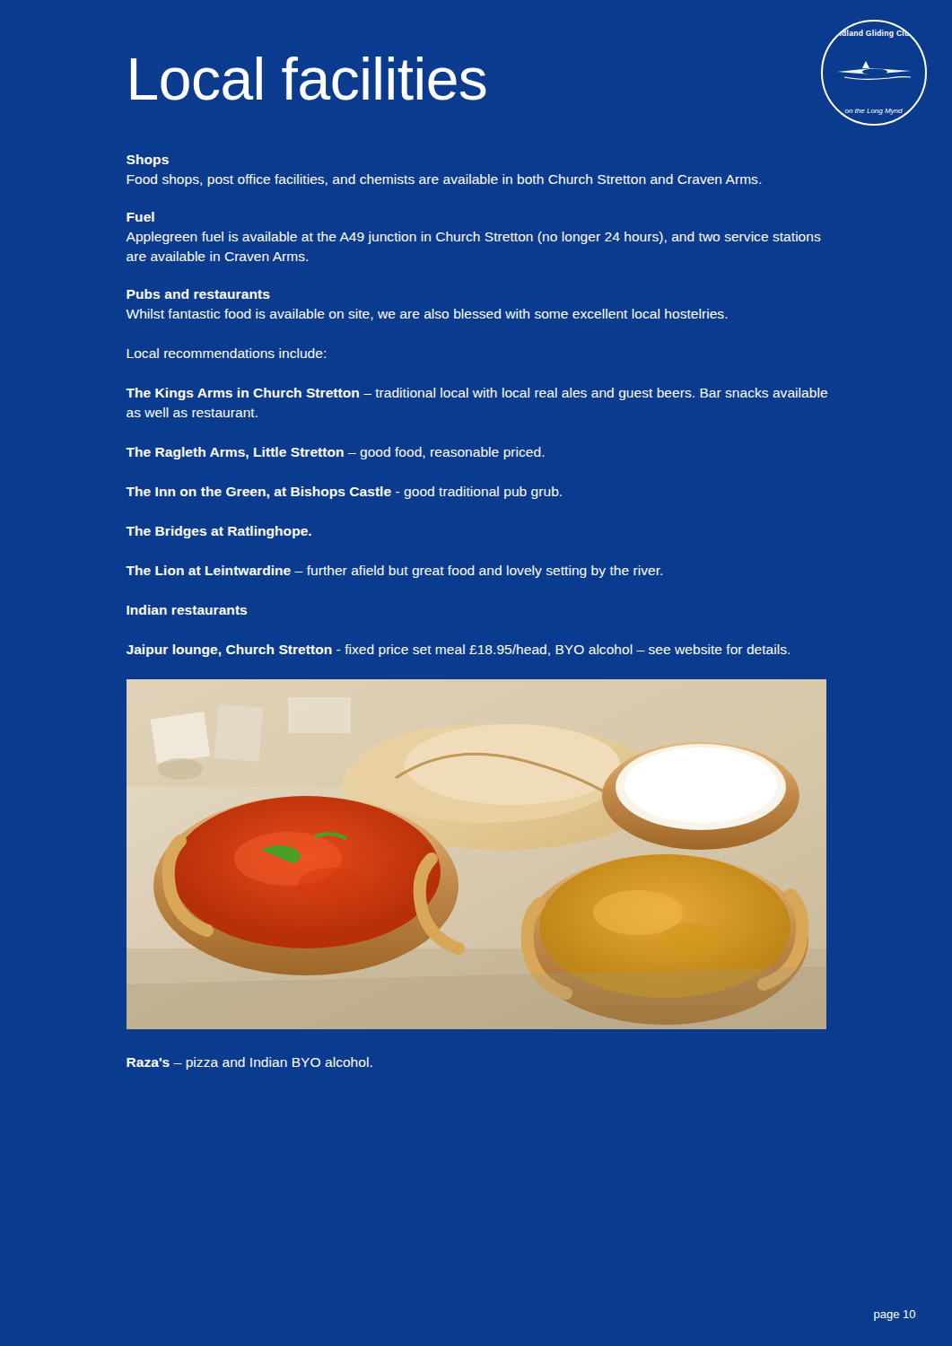Midland Gliding Club
on the Long Mynd
Local facilities
Shops
Food shops, post office facilities, and chemists are available in both Church Stretton and Craven Arms.
Fuel
Applegreen fuel is available at the A49 junction in Church Stretton (no longer 24 hours), and two service stations are available in Craven Arms.
Pubs and restaurants
Whilst fantastic food is available on site, we are also blessed with some excellent local hostelries.
Local recommendations include:
The Kings Arms in Church Stretton – traditional local with local real ales and guest beers. Bar snacks available as well as restaurant.
The Ragleth Arms, Little Stretton – good food, reasonable priced.
The Inn on the Green, at Bishops Castle - good traditional pub grub.
The Bridges at Ratlinghope.
The Lion at Leintwardine – further afield but great food and lovely setting by the river.
Indian restaurants
Jaipur lounge, Church Stretton - fixed price set meal £18.95/head, BYO alcohol – see website for details.
Raza's – pizza and Indian BYO alcohol.
page 10